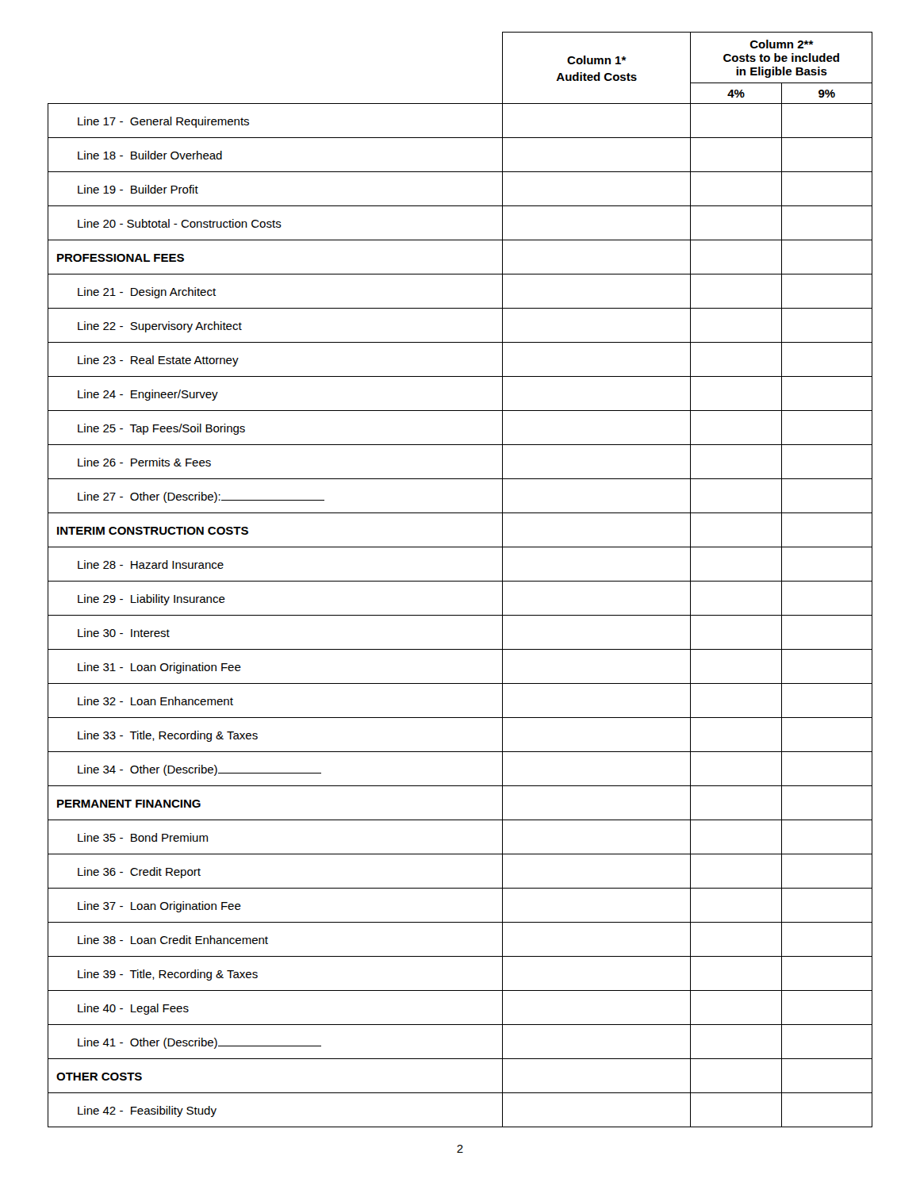| | Column 1* Audited Costs | Column 2** Costs to be included in Eligible Basis |
| --- | --- | --- |
| 4% | 9% |
| Line 17 - General Requirements | | | |
| Line 18 - Builder Overhead | | | |
| Line 19 - Builder Profit | | | |
| Line 20 - Subtotal - Construction Costs | | | |
| PROFESSIONAL FEES | | | |
| Line 21 - Design Architect | | | |
| Line 22 - Supervisory Architect | | | |
| Line 23 - Real Estate Attorney | | | |
| Line 24 - Engineer/Survey | | | |
| Line 25 - Tap Fees/Soil Borings | | | |
| Line 26 - Permits & Fees | | | |
| Line 27 - Other (Describe): | | | |
| INTERIM CONSTRUCTION COSTS | | | |
| Line 28 - Hazard Insurance | | | |
| Line 29 - Liability Insurance | | | |
| Line 30 - Interest | | | |
| Line 31 - Loan Origination Fee | | | |
| Line 32 - Loan Enhancement | | | |
| Line 33 - Title, Recording & Taxes | | | |
| Line 34 - Other (Describe) | | | |
| PERMANENT FINANCING | | | |
| Line 35 - Bond Premium | | | |
| Line 36 - Credit Report | | | |
| Line 37 - Loan Origination Fee | | | |
| Line 38 - Loan Credit Enhancement | | | |
| Line 39 - Title, Recording & Taxes | | | |
| Line 40 - Legal Fees | | | |
| Line 41 - Other (Describe) | | | |
| OTHER COSTS | | | |
| Line 42 - Feasibility Study | | | |
2